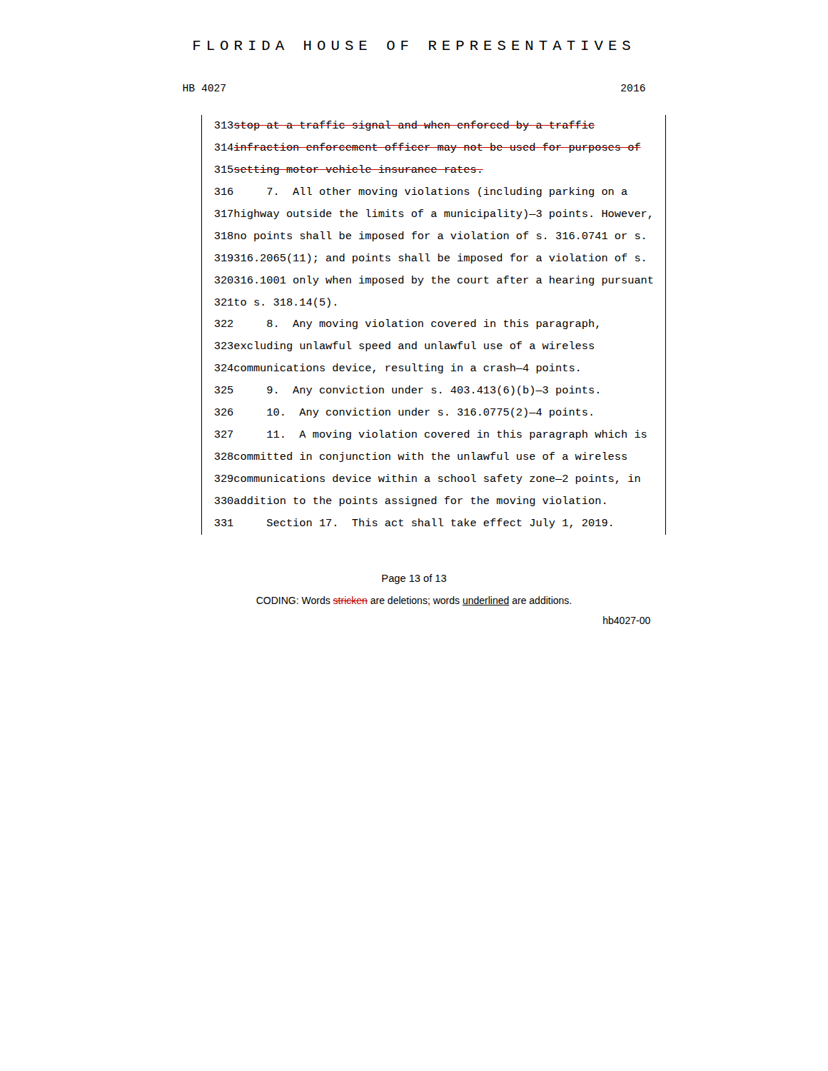FLORIDA HOUSE OF REPRESENTATIVES
HB 4027 2016
| 313 | stop at a traffic signal and when enforced by a traffic |
| 314 | infraction enforcement officer may not be used for purposes of |
| 315 | setting motor vehicle insurance rates. |
| 316 | 7. All other moving violations (including parking on a |
| 317 | highway outside the limits of a municipality)—3 points. However, |
| 318 | no points shall be imposed for a violation of s. 316.0741 or s. |
| 319 | 316.2065(11); and points shall be imposed for a violation of s. |
| 320 | 316.1001 only when imposed by the court after a hearing pursuant |
| 321 | to s. 318.14(5). |
| 322 | 8. Any moving violation covered in this paragraph, |
| 323 | excluding unlawful speed and unlawful use of a wireless |
| 324 | communications device, resulting in a crash—4 points. |
| 325 | 9. Any conviction under s. 403.413(6)(b)—3 points. |
| 326 | 10. Any conviction under s. 316.0775(2)—4 points. |
| 327 | 11. A moving violation covered in this paragraph which is |
| 328 | committed in conjunction with the unlawful use of a wireless |
| 329 | communications device within a school safety zone—2 points, in |
| 330 | addition to the points assigned for the moving violation. |
| 331 | Section 17. This act shall take effect July 1, 2019. |
Page 13 of 13
CODING: Words stricken are deletions; words underlined are additions.
hb4027-00